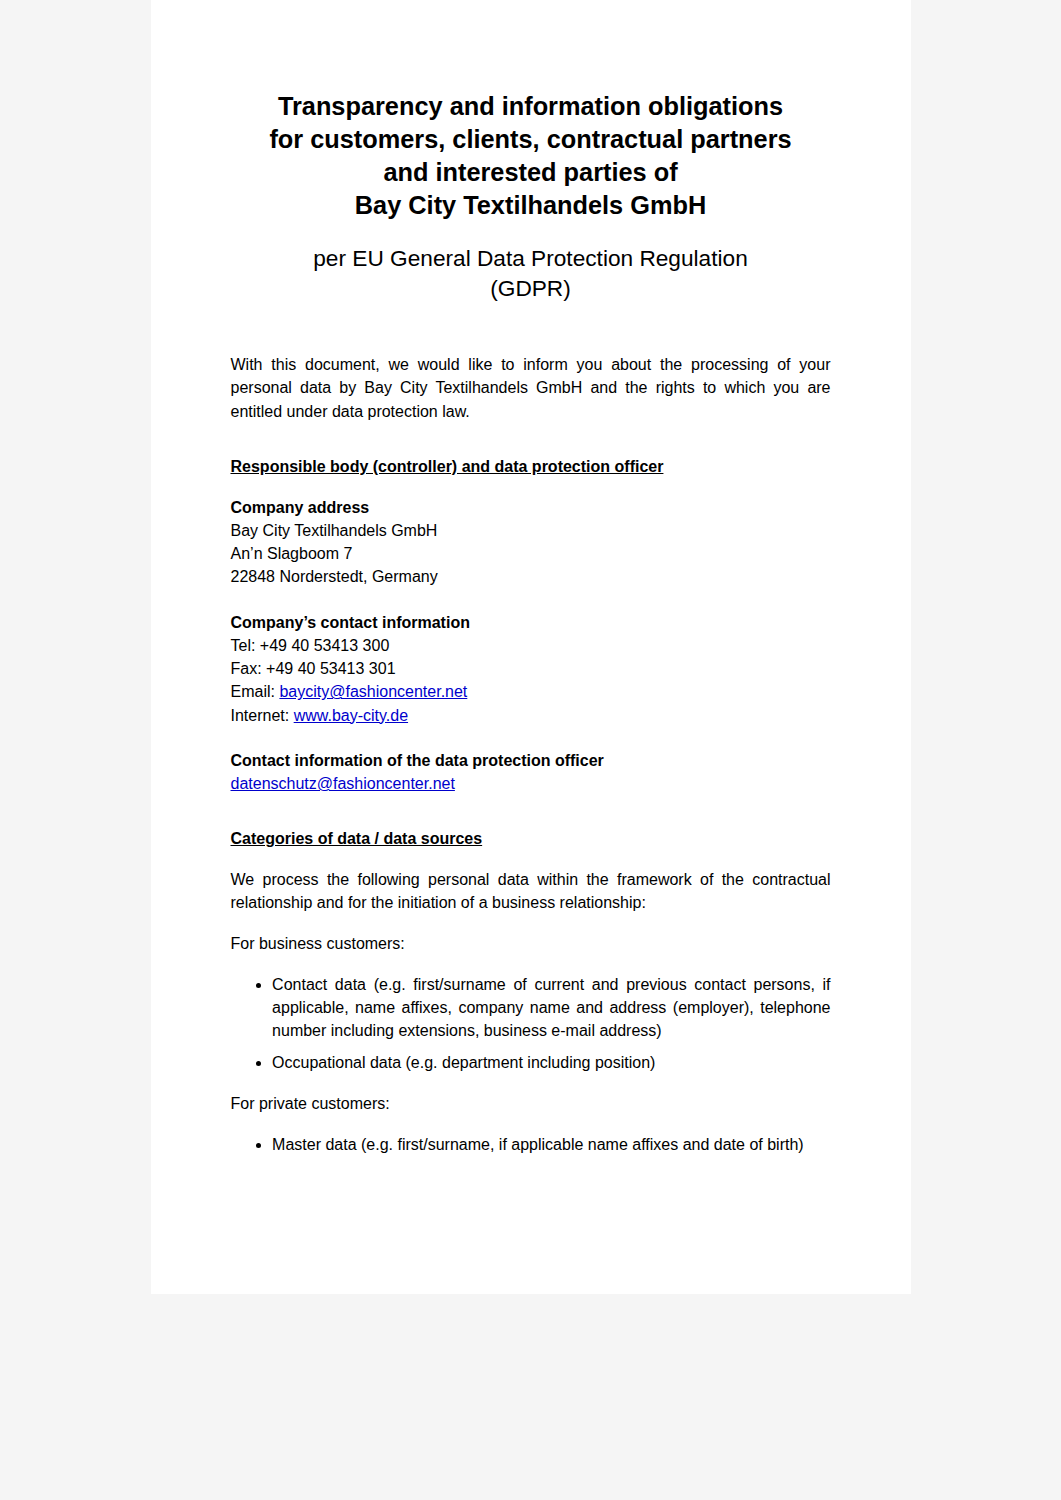Transparency and information obligations
for customers, clients, contractual partners
and interested parties of
Bay City Textilhandels GmbH
per EU General Data Protection Regulation
(GDPR)
With this document, we would like to inform you about the processing of your personal data by Bay City Textilhandels GmbH and the rights to which you are entitled under data protection law.
Responsible body (controller) and data protection officer
Company address
Bay City Textilhandels GmbH
An’n Slagboom 7
22848 Norderstedt, Germany
Company’s contact information
Tel: +49 40 53413 300
Fax: +49 40 53413 301
Email: baycity@fashioncenter.net
Internet: www.bay-city.de
Contact information of the data protection officer
datenschutz@fashioncenter.net
Categories of data / data sources
We process the following personal data within the framework of the contractual relationship and for the initiation of a business relationship:
For business customers:
Contact data (e.g. first/surname of current and previous contact persons, if applicable, name affixes, company name and address (employer), telephone number including extensions, business e-mail address)
Occupational data (e.g. department including position)
For private customers:
Master data (e.g. first/surname, if applicable name affixes and date of birth)